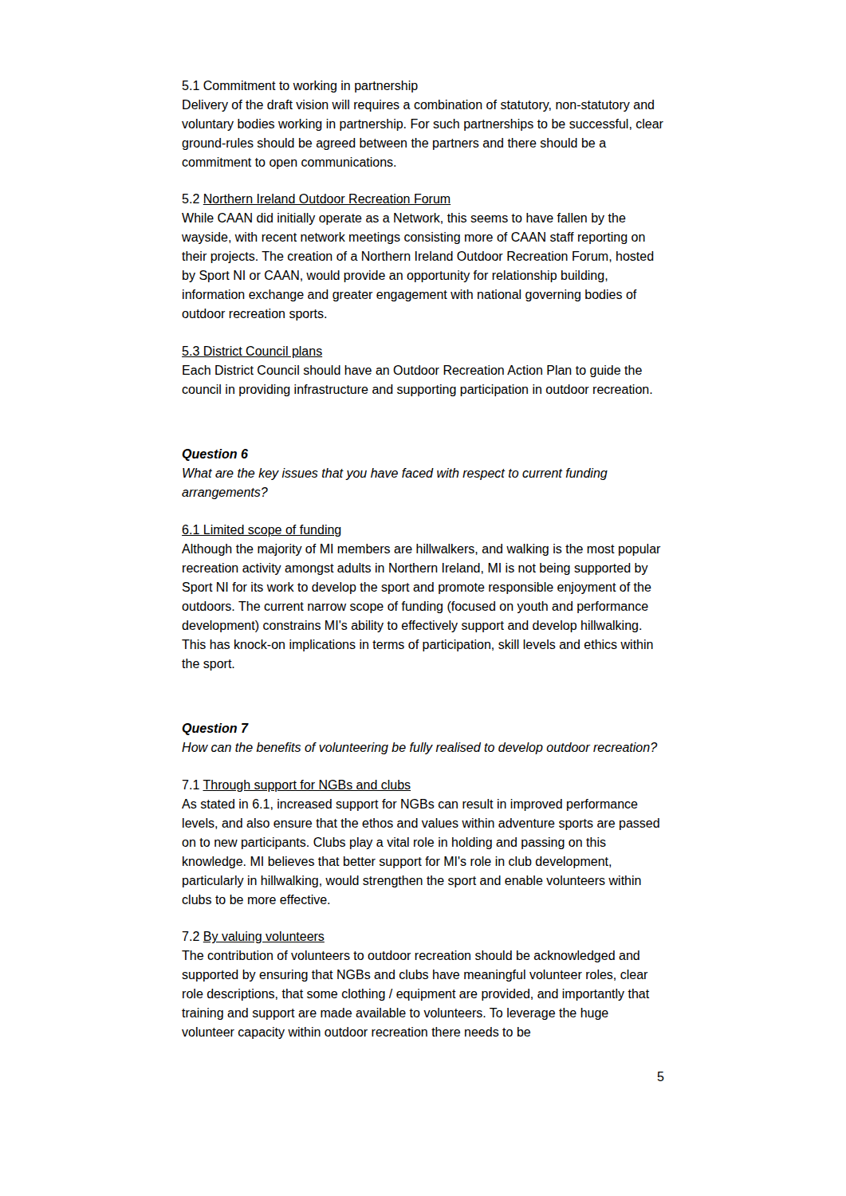5.1 Commitment to working in partnership
Delivery of the draft vision will requires a combination of statutory, non-statutory and voluntary bodies working in partnership. For such partnerships to be successful, clear ground-rules should be agreed between the partners and there should be a commitment to open communications.
5.2 Northern Ireland Outdoor Recreation Forum
While CAAN did initially operate as a Network, this seems to have fallen by the wayside, with recent network meetings consisting more of CAAN staff reporting on their projects. The creation of a Northern Ireland Outdoor Recreation Forum, hosted by Sport NI or CAAN, would provide an opportunity for relationship building, information exchange and greater engagement with national governing bodies of outdoor recreation sports.
5.3 District Council plans
Each District Council should have an Outdoor Recreation Action Plan to guide the council in providing infrastructure and supporting participation in outdoor recreation.
Question 6
What are the key issues that you have faced with respect to current funding arrangements?
6.1 Limited scope of funding
Although the majority of MI members are hillwalkers, and walking is the most popular recreation activity amongst adults in Northern Ireland, MI is not being supported by Sport NI for its work to develop the sport and promote responsible enjoyment of the outdoors. The current narrow scope of funding (focused on youth and performance development) constrains MI's ability to effectively support and develop hillwalking. This has knock-on implications in terms of participation, skill levels and ethics within the sport.
Question 7
How can the benefits of volunteering be fully realised to develop outdoor recreation?
7.1 Through support for NGBs and clubs
As stated in 6.1, increased support for NGBs can result in improved performance levels, and also ensure that the ethos and values within adventure sports are passed on to new participants. Clubs play a vital role in holding and passing on this knowledge. MI believes that better support for MI's role in club development, particularly in hillwalking, would strengthen the sport and enable volunteers within clubs to be more effective.
7.2 By valuing volunteers
The contribution of volunteers to outdoor recreation should be acknowledged and supported by ensuring that NGBs and clubs have meaningful volunteer roles, clear role descriptions, that some clothing / equipment are provided, and importantly that training and support are made available to volunteers. To leverage the huge volunteer capacity within outdoor recreation there needs to be
5